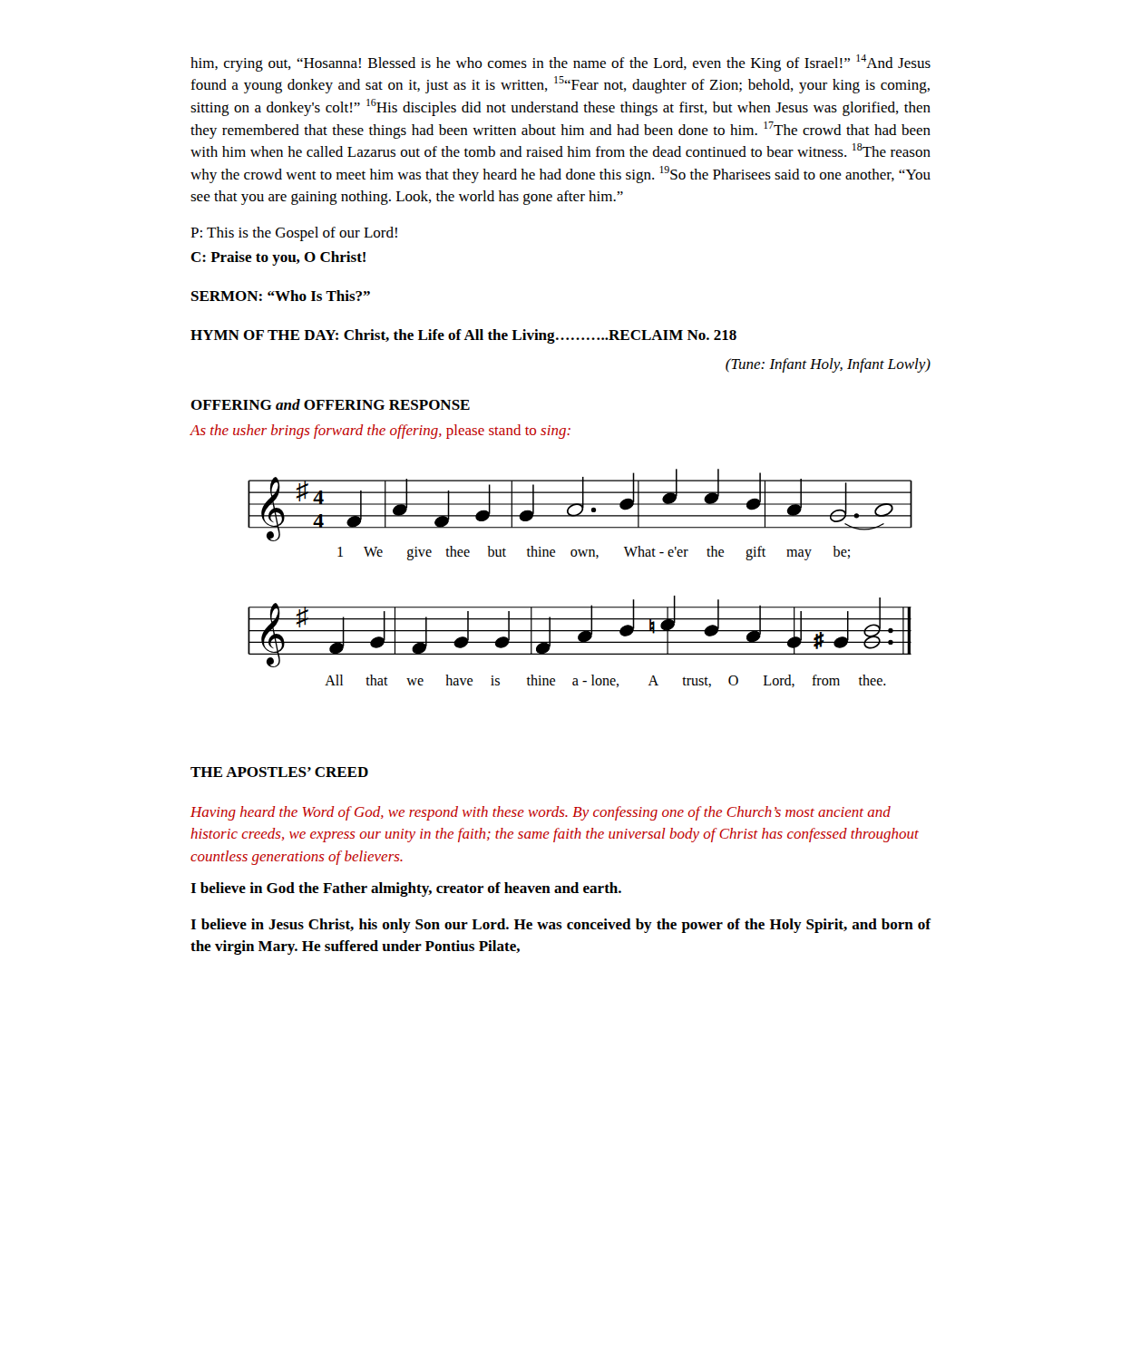him, crying out, “Hosanna! Blessed is he who comes in the name of the Lord, even the King of Israel!” 14And Jesus found a young donkey and sat on it, just as it is written, 15“Fear not, daughter of Zion; behold, your king is coming, sitting on a donkey's colt!” 16His disciples did not understand these things at first, but when Jesus was glorified, then they remembered that these things had been written about him and had been done to him. 17The crowd that had been with him when he called Lazarus out of the tomb and raised him from the dead continued to bear witness. 18The reason why the crowd went to meet him was that they heard he had done this sign. 19So the Pharisees said to one another, “You see that you are gaining nothing. Look, the world has gone after him.”
P: This is the Gospel of our Lord!
C: Praise to you, O Christ!
SERMON: “Who Is This?”
HYMN OF THE DAY: Christ, the Life of All the Living………..RECLAIM No. 218
(Tune: Infant Holy, Infant Lowly)
OFFERING and OFFERING RESPONSE
As the usher brings forward the offering, please stand to sing:
𝄞 ♯ 4 4 1 We give thee but thine own, What - e'er the gift may be; 𝄞 ♯ ♮ ♯ All that we have is thine a - lone, A trust, O Lord, from thee.
THE APOSTLES’ CREED
Having heard the Word of God, we respond with these words. By confessing one of the Church’s most ancient and historic creeds, we express our unity in the faith; the same faith the universal body of Christ has confessed throughout countless generations of believers.
I believe in God the Father almighty, creator of heaven and earth.
I believe in Jesus Christ, his only Son our Lord. He was conceived by the power of the Holy Spirit, and born of the virgin Mary. He suffered under Pontius Pilate,